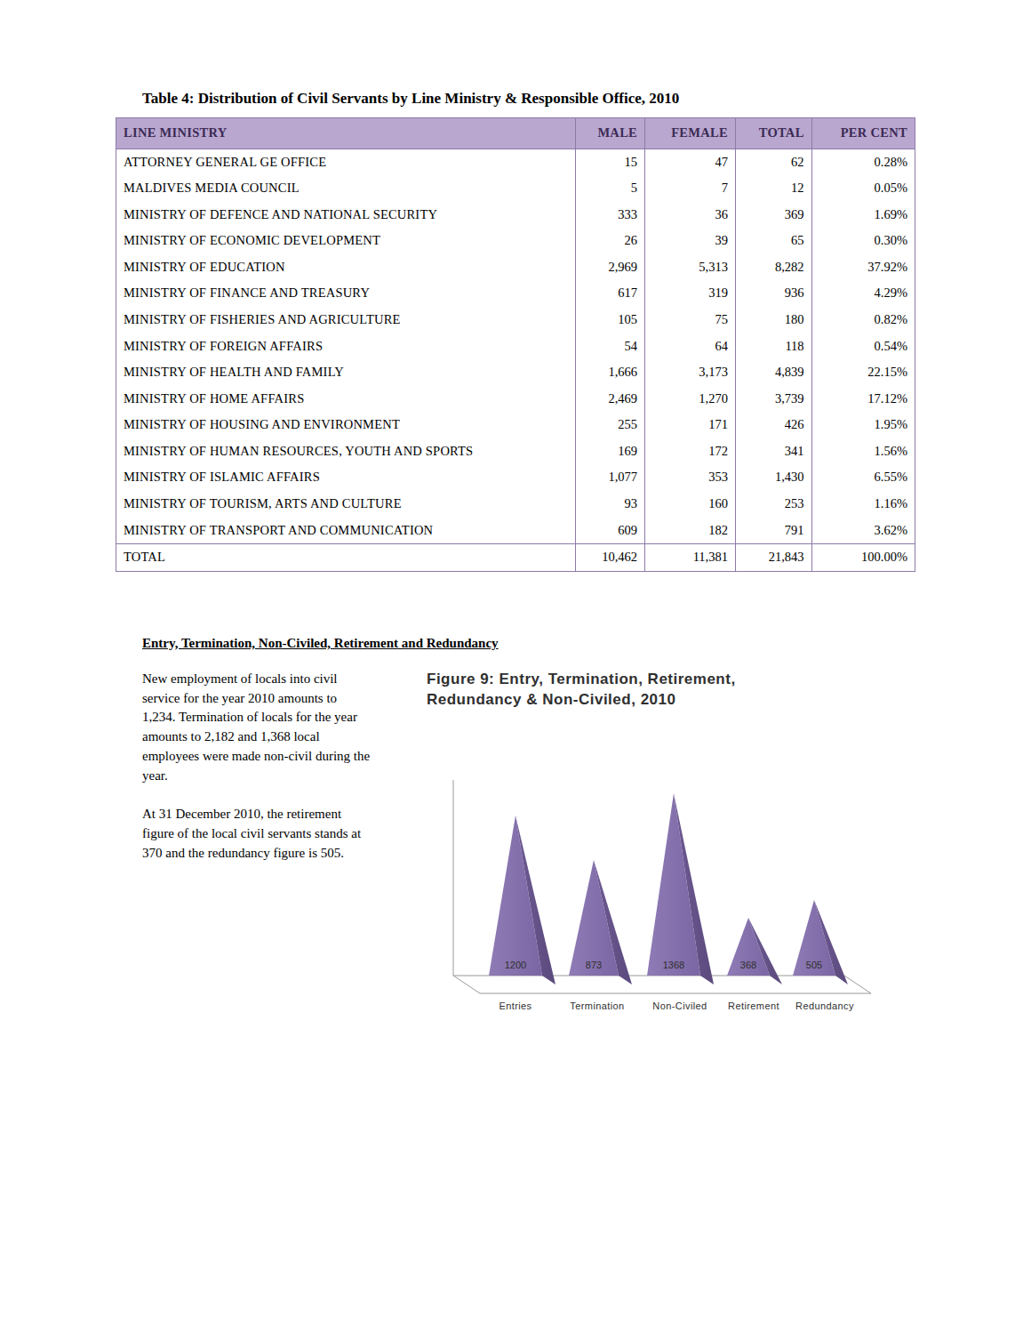Table 4: Distribution of Civil Servants by Line Ministry & Responsible Office, 2010
| LINE MINISTRY | MALE | FEMALE | TOTAL | PER CENT |
| --- | --- | --- | --- | --- |
| ATTORNEY GENERAL GE OFFICE | 15 | 47 | 62 | 0.28% |
| MALDIVES MEDIA COUNCIL | 5 | 7 | 12 | 0.05% |
| MINISTRY OF DEFENCE AND NATIONAL SECURITY | 333 | 36 | 369 | 1.69% |
| MINISTRY OF ECONOMIC DEVELOPMENT | 26 | 39 | 65 | 0.30% |
| MINISTRY OF EDUCATION | 2,969 | 5,313 | 8,282 | 37.92% |
| MINISTRY OF FINANCE AND TREASURY | 617 | 319 | 936 | 4.29% |
| MINISTRY OF FISHERIES AND AGRICULTURE | 105 | 75 | 180 | 0.82% |
| MINISTRY OF FOREIGN AFFAIRS | 54 | 64 | 118 | 0.54% |
| MINISTRY OF HEALTH AND FAMILY | 1,666 | 3,173 | 4,839 | 22.15% |
| MINISTRY OF HOME AFFAIRS | 2,469 | 1,270 | 3,739 | 17.12% |
| MINISTRY OF HOUSING AND ENVIRONMENT | 255 | 171 | 426 | 1.95% |
| MINISTRY OF HUMAN RESOURCES, YOUTH AND SPORTS | 169 | 172 | 341 | 1.56% |
| MINISTRY OF ISLAMIC AFFAIRS | 1,077 | 353 | 1,430 | 6.55% |
| MINISTRY OF TOURISM, ARTS AND CULTURE | 93 | 160 | 253 | 1.16% |
| MINISTRY OF TRANSPORT AND COMMUNICATION | 609 | 182 | 791 | 3.62% |
| TOTAL | 10,462 | 11,381 | 21,843 | 100.00% |
Entry, Termination, Non-Civiled, Retirement and Redundancy
New employment of locals into civil service for the year 2010 amounts to 1,234. Termination of locals for the year amounts to 2,182 and 1,368 local employees were made non-civil during the year.
At 31 December 2010, the retirement figure of the local civil servants stands at 370 and the redundancy figure is 505.
Figure 9: Entry, Termination, Retirement,
Redundancy & Non-Civiled, 2010
1200 873 1368 368 505 Entries Termination Non-Civiled Retirement Redundancy